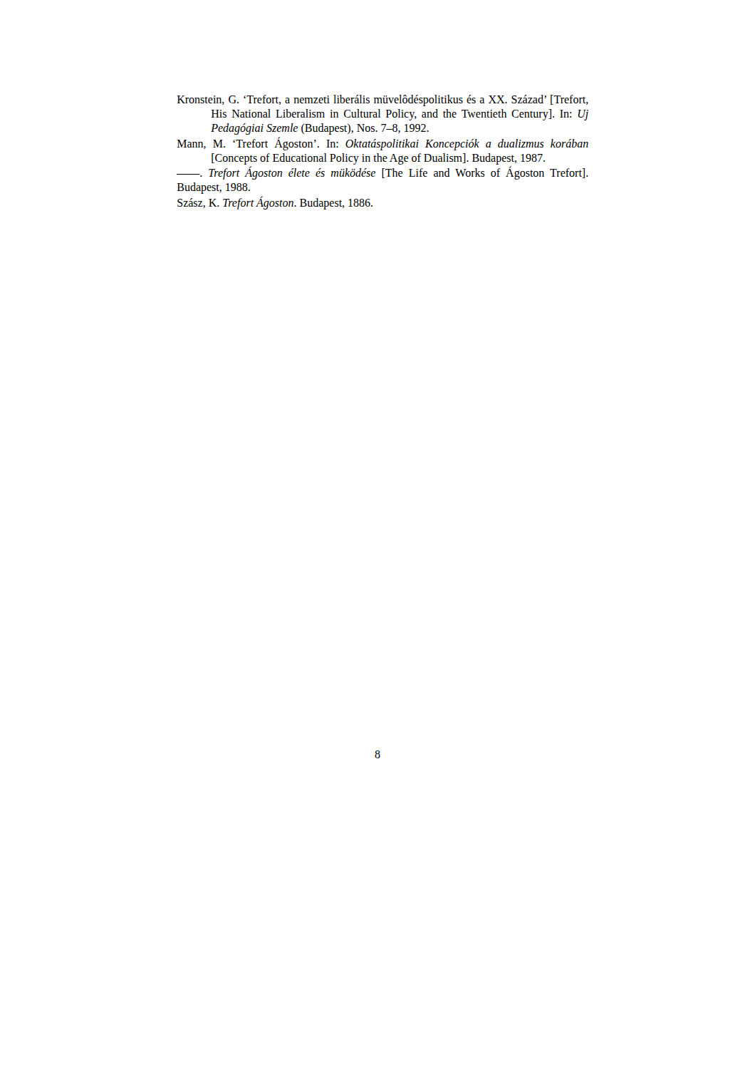Kronstein, G. ‘Trefort, a nemzeti liberális müvelôdéspolitikus és a XX. Század’ [Trefort, His National Liberalism in Cultural Policy, and the Twentieth Century]. In: Uj Pedagógiai Szemle (Budapest), Nos. 7–8, 1992.
Mann, M. ‘Trefort Ágoston’. In: Oktatáspolitikai Koncepciók a dualizmus korában [Concepts of Educational Policy in the Age of Dualism]. Budapest, 1987.
——. Trefort Ágoston élete és müködése [The Life and Works of Ágoston Trefort]. Budapest, 1988.
Szász, K. Trefort Ágoston. Budapest, 1886.
8